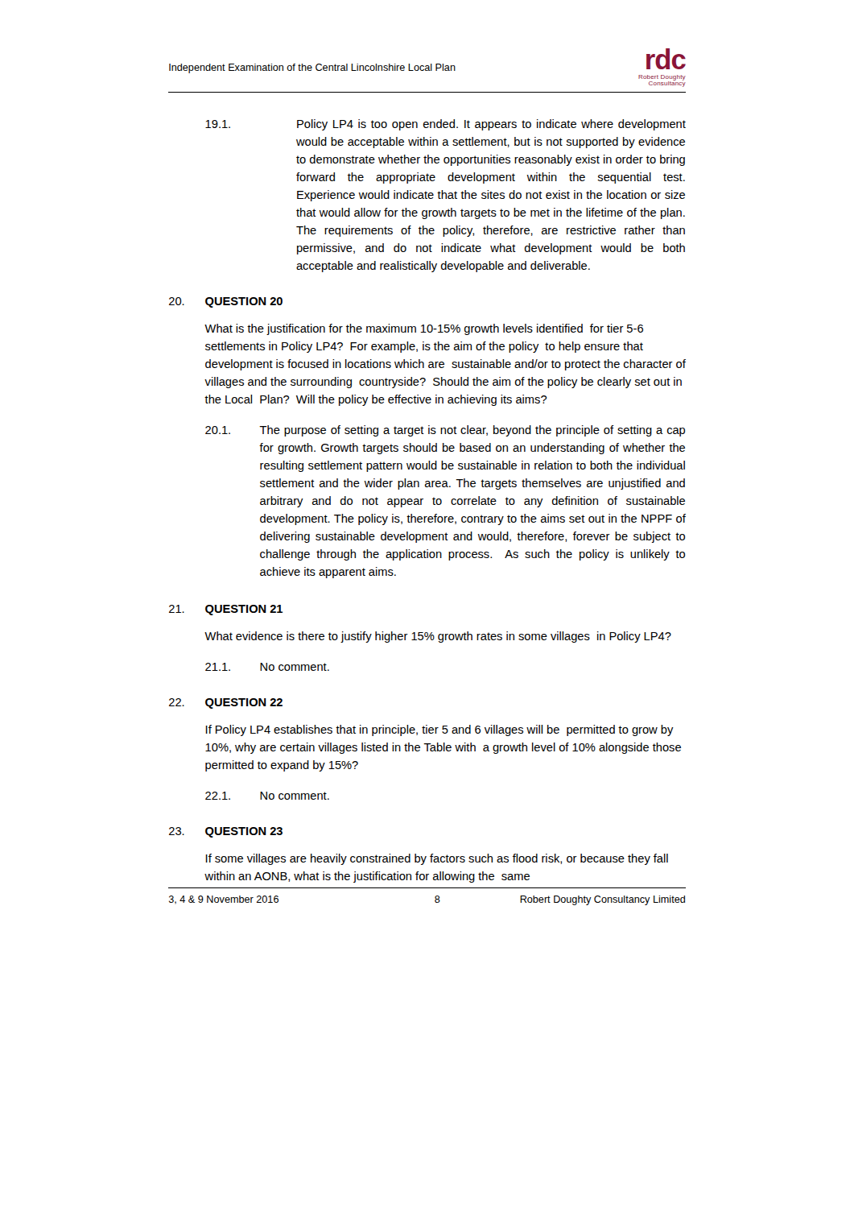Independent Examination of the Central Lincolnshire Local Plan
rdc
Robert Doughty
Consultancy
19.1.
Policy LP4 is too open ended. It appears to indicate where development would be acceptable within a settlement, but is not supported by evidence to demonstrate whether the opportunities reasonably exist in order to bring forward the appropriate development within the sequential test. Experience would indicate that the sites do not exist in the location or size that would allow for the growth targets to be met in the lifetime of the plan. The requirements of the policy, therefore, are restrictive rather than permissive, and do not indicate what development would be both acceptable and realistically developable and deliverable.
20.
QUESTION 20
What is the justification for the maximum 10-15% growth levels identified for tier 5-6 settlements in Policy LP4? For example, is the aim of the policy to help ensure that development is focused in locations which are sustainable and/or to protect the character of villages and the surrounding countryside? Should the aim of the policy be clearly set out in the Local Plan? Will the policy be effective in achieving its aims?
20.1.
The purpose of setting a target is not clear, beyond the principle of setting a cap for growth. Growth targets should be based on an understanding of whether the resulting settlement pattern would be sustainable in relation to both the individual settlement and the wider plan area. The targets themselves are unjustified and arbitrary and do not appear to correlate to any definition of sustainable development. The policy is, therefore, contrary to the aims set out in the NPPF of delivering sustainable development and would, therefore, forever be subject to challenge through the application process. As such the policy is unlikely to achieve its apparent aims.
21.
QUESTION 21
What evidence is there to justify higher 15% growth rates in some villages in Policy LP4?
21.1.
No comment.
22.
QUESTION 22
If Policy LP4 establishes that in principle, tier 5 and 6 villages will be permitted to grow by 10%, why are certain villages listed in the Table with a growth level of 10% alongside those permitted to expand by 15%?
22.1.
No comment.
23.
QUESTION 23
If some villages are heavily constrained by factors such as flood risk, or because they fall within an AONB, what is the justification for allowing the same
3, 4 & 9 November 2016
8
Robert Doughty Consultancy Limited